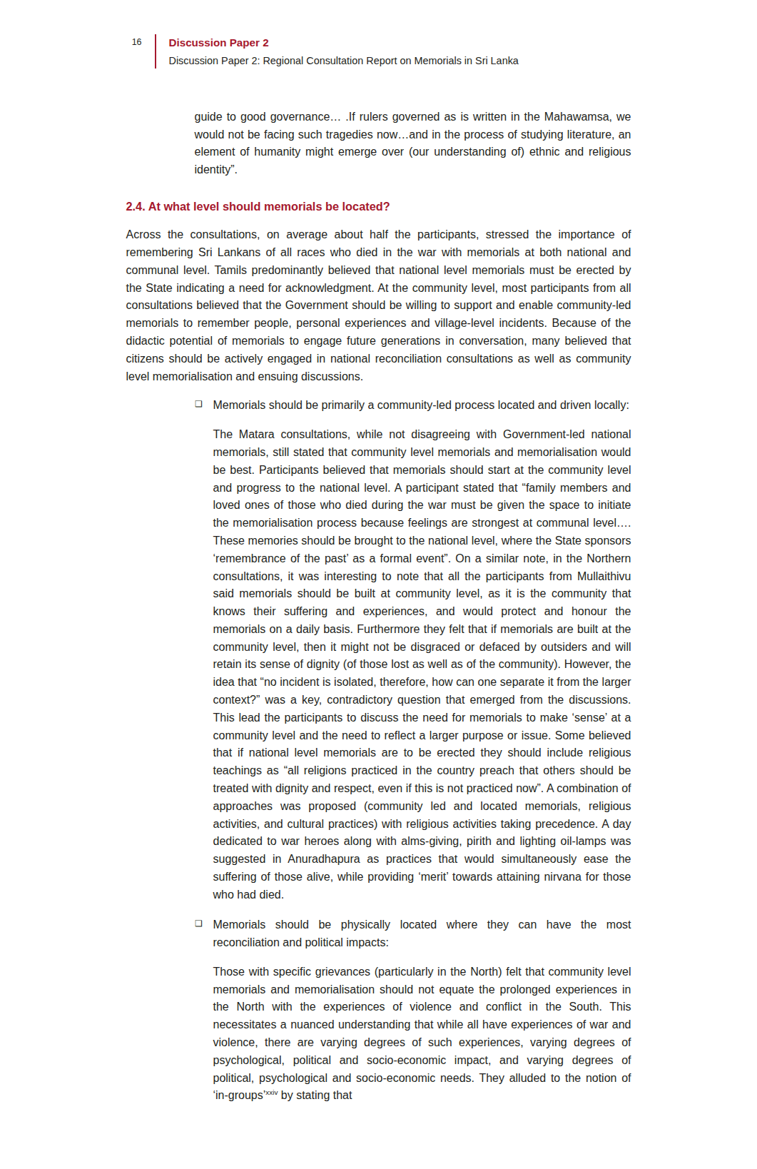16
Discussion Paper 2
Discussion Paper 2: Regional Consultation Report on Memorials in Sri Lanka
guide to good governance… .If rulers governed as is written in the Mahawamsa, we would not be facing such tragedies now…and in the process of studying literature, an element of humanity might emerge over (our understanding of) ethnic and religious identity”.
2.4. At what level should memorials be located?
Across the consultations, on average about half the participants, stressed the importance of remembering Sri Lankans of all races who died in the war with memorials at both national and communal level. Tamils predominantly believed that national level memorials must be erected by the State indicating a need for acknowledgment. At the community level, most participants from all consultations believed that the Government should be willing to support and enable community-led memorials to remember people, personal experiences and village-level incidents. Because of the didactic potential of memorials to engage future generations in conversation, many believed that citizens should be actively engaged in national reconciliation consultations as well as community level memorialisation and ensuing discussions.
Memorials should be primarily a community-led process located and driven locally:
The Matara consultations, while not disagreeing with Government-led national memorials, still stated that community level memorials and memorialisation would be best. Participants believed that memorials should start at the community level and progress to the national level. A participant stated that “family members and loved ones of those who died during the war must be given the space to initiate the memorialisation process because feelings are strongest at communal level…. These memories should be brought to the national level, where the State sponsors ‘remembrance of the past’ as a formal event”. On a similar note, in the Northern consultations, it was interesting to note that all the participants from Mullaithivu said memorials should be built at community level, as it is the community that knows their suffering and experiences, and would protect and honour the memorials on a daily basis. Furthermore they felt that if memorials are built at the community level, then it might not be disgraced or defaced by outsiders and will retain its sense of dignity (of those lost as well as of the community). However, the idea that “no incident is isolated, therefore, how can one separate it from the larger context?” was a key, contradictory question that emerged from the discussions. This lead the participants to discuss the need for memorials to make ‘sense’ at a community level and the need to reflect a larger purpose or issue. Some believed that if national level memorials are to be erected they should include religious teachings as “all religions practiced in the country preach that others should be treated with dignity and respect, even if this is not practiced now”. A combination of approaches was proposed (community led and located memorials, religious activities, and cultural practices) with religious activities taking precedence. A day dedicated to war heroes along with alms-giving, pirith and lighting oil-lamps was suggested in Anuradhapura as practices that would simultaneously ease the suffering of those alive, while providing ‘merit’ towards attaining nirvana for those who had died.
Memorials should be physically located where they can have the most reconciliation and political impacts:
Those with specific grievances (particularly in the North) felt that community level memorials and memorialisation should not equate the prolonged experiences in the North with the experiences of violence and conflict in the South. This necessitates a nuanced understanding that while all have experiences of war and violence, there are varying degrees of such experiences, varying degrees of psychological, political and socio-economic impact, and varying degrees of political, psychological and socio-economic needs. They alluded to the notion of ‘in-groups’xxiv by stating that